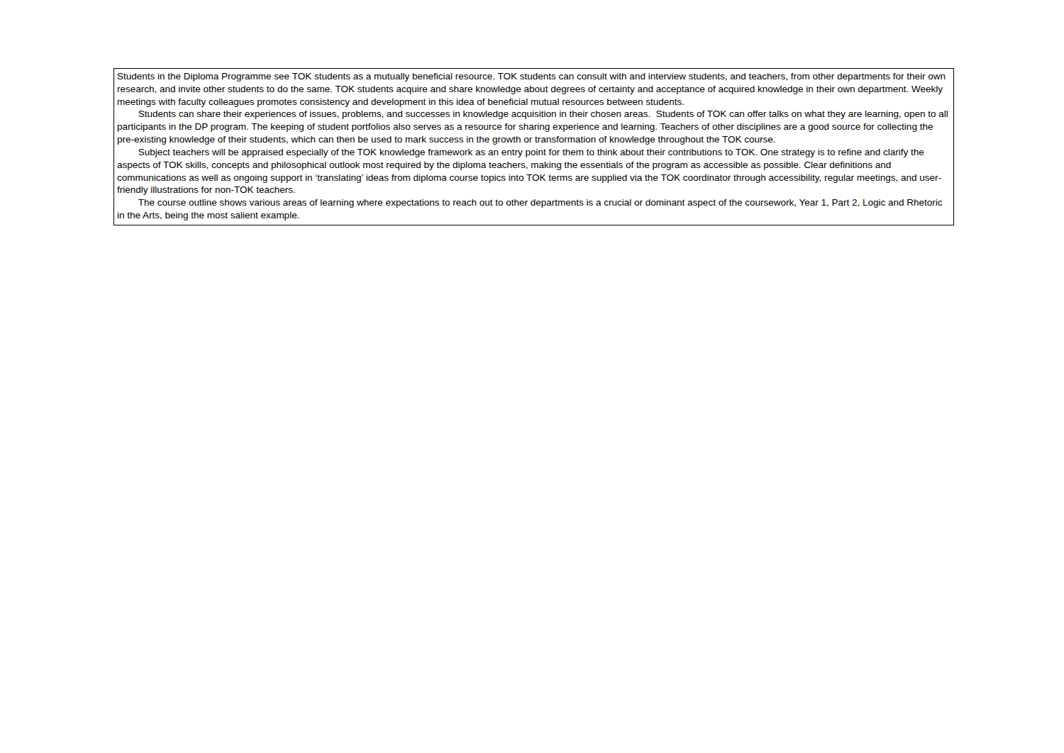Students in the Diploma Programme see TOK students as a mutually beneficial resource. TOK students can consult with and interview students, and teachers, from other departments for their own research, and invite other students to do the same. TOK students acquire and share knowledge about degrees of certainty and acceptance of acquired knowledge in their own department. Weekly meetings with faculty colleagues promotes consistency and development in this idea of beneficial mutual resources between students.
Students can share their experiences of issues, problems, and successes in knowledge acquisition in their chosen areas. Students of TOK can offer talks on what they are learning, open to all participants in the DP program. The keeping of student portfolios also serves as a resource for sharing experience and learning. Teachers of other disciplines are a good source for collecting the pre-existing knowledge of their students, which can then be used to mark success in the growth or transformation of knowledge throughout the TOK course.
Subject teachers will be appraised especially of the TOK knowledge framework as an entry point for them to think about their contributions to TOK. One strategy is to refine and clarify the aspects of TOK skills, concepts and philosophical outlook most required by the diploma teachers, making the essentials of the program as accessible as possible. Clear definitions and communications as well as ongoing support in ‘translating’ ideas from diploma course topics into TOK terms are supplied via the TOK coordinator through accessibility, regular meetings, and user-friendly illustrations for non-TOK teachers.
The course outline shows various areas of learning where expectations to reach out to other departments is a crucial or dominant aspect of the coursework, Year 1, Part 2, Logic and Rhetoric in the Arts, being the most salient example.